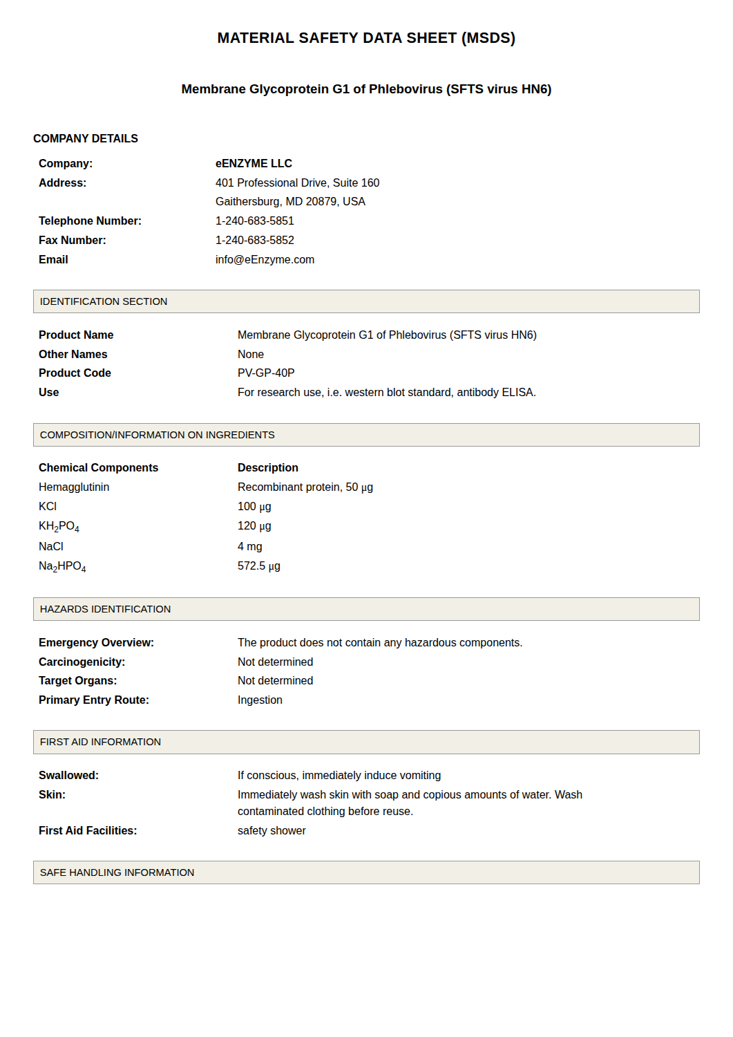MATERIAL SAFETY DATA SHEET (MSDS)
Membrane Glycoprotein G1 of Phlebovirus (SFTS virus HN6)
COMPANY DETAILS
| Company: | eENZYME LLC |
| Address: | 401 Professional Drive, Suite 160 |
| | Gaithersburg, MD 20879, USA |
| Telephone Number: | 1-240-683-5851 |
| Fax Number: | 1-240-683-5852 |
| Email | info@eEnzyme.com |
IDENTIFICATION SECTION
| Product Name | Membrane Glycoprotein G1 of Phlebovirus (SFTS virus HN6) |
| Other Names | None |
| Product Code | PV-GP-40P |
| Use | For research use, i.e. western blot standard, antibody ELISA. |
COMPOSITION/INFORMATION ON INGREDIENTS
| Chemical Components | Description |
| Hemagglutinin | Recombinant protein, 50 μ g |
| KCl | 100 μ g |
| KH 2 PO 4 | 120 μ g |
| NaCl | 4 mg |
| Na 2 HPO 4 | 572.5 μ g |
HAZARDS IDENTIFICATION
| Emergency Overview: | The product does not contain any hazardous components. |
| Carcinogenicity: | Not determined |
| Target Organs: | Not determined |
| Primary Entry Route: | Ingestion |
FIRST AID INFORMATION
| Swallowed: | If conscious, immediately induce vomiting |
| Skin: | Immediately wash skin with soap and copious amounts of water. Wash contaminated clothing before reuse. |
| First Aid Facilities: | safety shower |
SAFE HANDLING INFORMATION